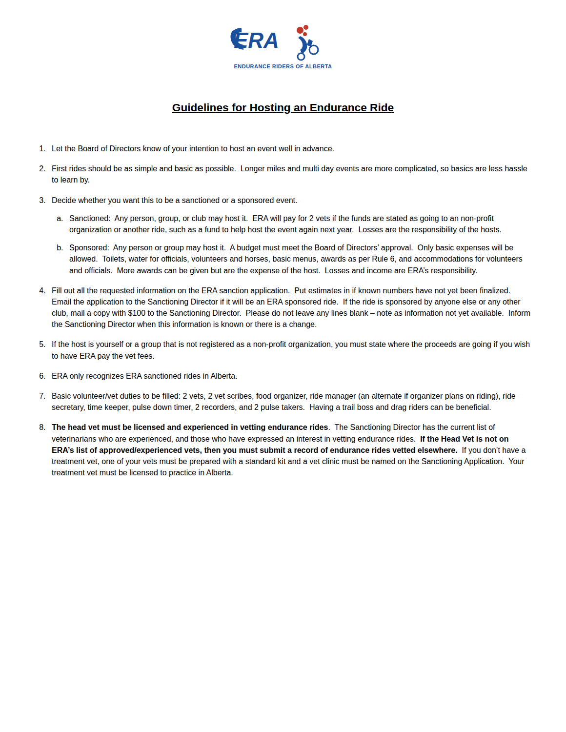ERA ENDURANCE RIDERS OF ALBERTA
Guidelines for Hosting an Endurance Ride
Let the Board of Directors know of your intention to host an event well in advance.
First rides should be as simple and basic as possible. Longer miles and multi day events are more complicated, so basics are less hassle to learn by.
Decide whether you want this to be a sanctioned or a sponsored event.
Sanctioned: Any person, group, or club may host it. ERA will pay for 2 vets if the funds are stated as going to an non-profit organization or another ride, such as a fund to help host the event again next year. Losses are the responsibility of the hosts.
Sponsored: Any person or group may host it. A budget must meet the Board of Directors’ approval. Only basic expenses will be allowed. Toilets, water for officials, volunteers and horses, basic menus, awards as per Rule 6, and accommodations for volunteers and officials. More awards can be given but are the expense of the host. Losses and income are ERA’s responsibility.
Fill out all the requested information on the ERA sanction application. Put estimates in if known numbers have not yet been finalized. Email the application to the Sanctioning Director if it will be an ERA sponsored ride. If the ride is sponsored by anyone else or any other club, mail a copy with $100 to the Sanctioning Director. Please do not leave any lines blank – note as information not yet available. Inform the Sanctioning Director when this information is known or there is a change.
If the host is yourself or a group that is not registered as a non-profit organization, you must state where the proceeds are going if you wish to have ERA pay the vet fees.
ERA only recognizes ERA sanctioned rides in Alberta.
Basic volunteer/vet duties to be filled: 2 vets, 2 vet scribes, food organizer, ride manager (an alternate if organizer plans on riding), ride secretary, time keeper, pulse down timer, 2 recorders, and 2 pulse takers. Having a trail boss and drag riders can be beneficial.
The head vet must be licensed and experienced in vetting endurance rides. The Sanctioning Director has the current list of veterinarians who are experienced, and those who have expressed an interest in vetting endurance rides. If the Head Vet is not on ERA’s list of approved/experienced vets, then you must submit a record of endurance rides vetted elsewhere. If you don’t have a treatment vet, one of your vets must be prepared with a standard kit and a vet clinic must be named on the Sanctioning Application. Your treatment vet must be licensed to practice in Alberta.